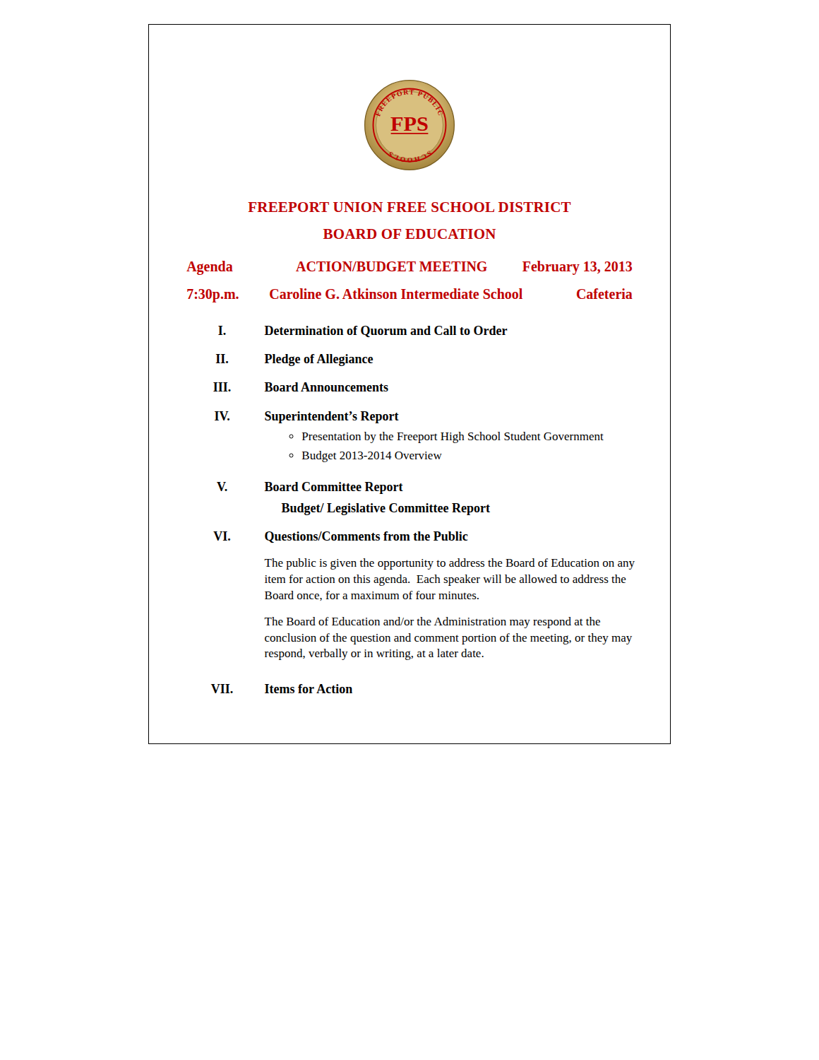FREEPORT PUBLIC SCHOOLS FPS
FREEPORT UNION FREE SCHOOL DISTRICT
BOARD OF EDUCATION
Agenda ACTION/BUDGET MEETING February 13, 2013
7:30p.m. Caroline G. Atkinson Intermediate School Cafeteria
I. Determination of Quorum and Call to Order
II. Pledge of Allegiance
III. Board Announcements
IV. Superintendent’s Report
Presentation by the Freeport High School Student Government
Budget 2013-2014 Overview
V. Board Committee Report
Budget/ Legislative Committee Report
VI. Questions/Comments from the Public
The public is given the opportunity to address the Board of Education on any item for action on this agenda. Each speaker will be allowed to address the Board once, for a maximum of four minutes.
The Board of Education and/or the Administration may respond at the conclusion of the question and comment portion of the meeting, or they may respond, verbally or in writing, at a later date.
VII. Items for Action